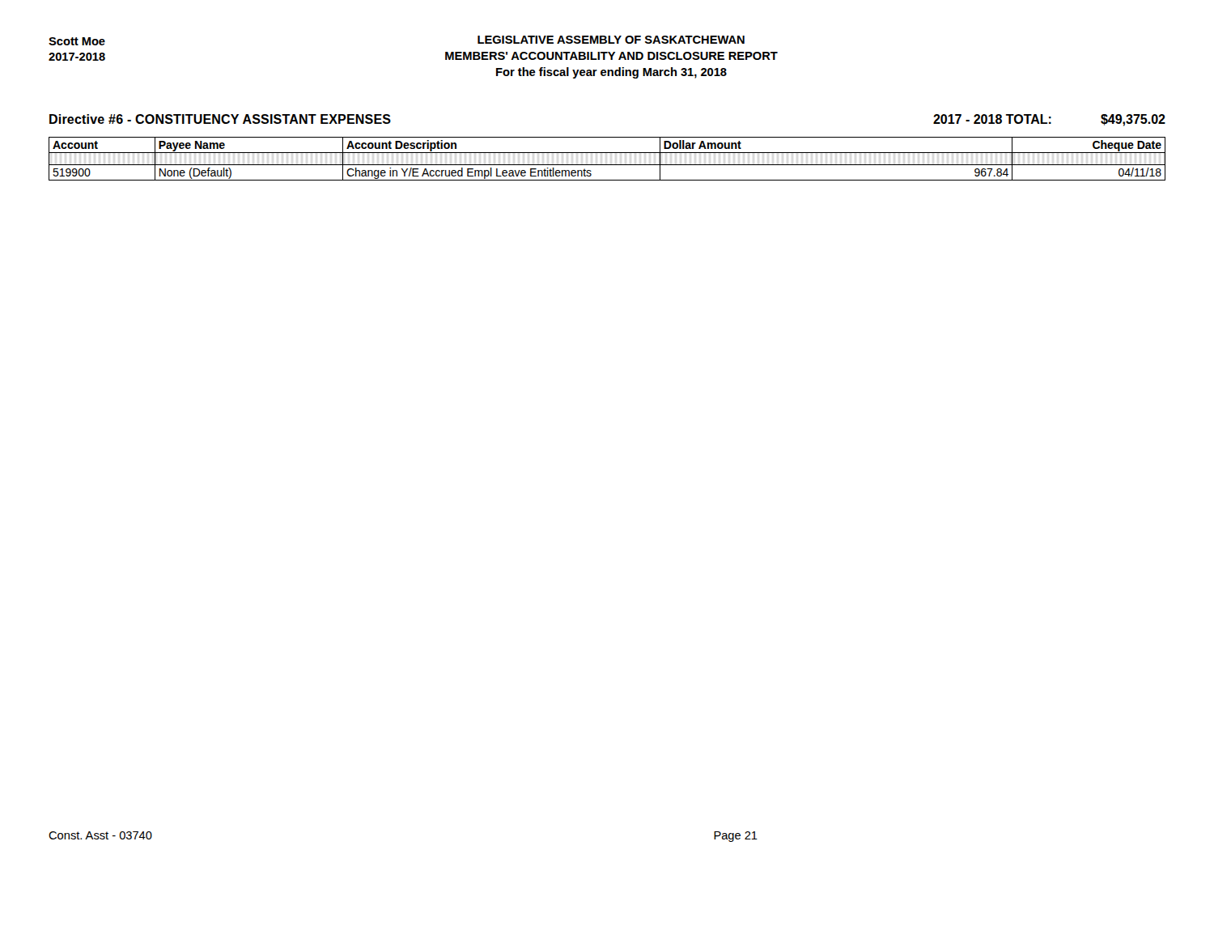Scott Moe
2017-2018
LEGISLATIVE ASSEMBLY OF SASKATCHEWAN
MEMBERS' ACCOUNTABILITY AND DISCLOSURE REPORT
For the fiscal year ending March 31, 2018
Directive #6 - CONSTITUENCY ASSISTANT EXPENSES
2017 - 2018 TOTAL: $49,375.02
| Account | Payee Name | Account Description | Dollar Amount | Cheque Date |
| --- | --- | --- | --- | --- |
| 519900 | None (Default) | Change in Y/E Accrued Empl Leave Entitlements | 967.84 | 04/11/18 |
Const. Asst - 03740
Page 21